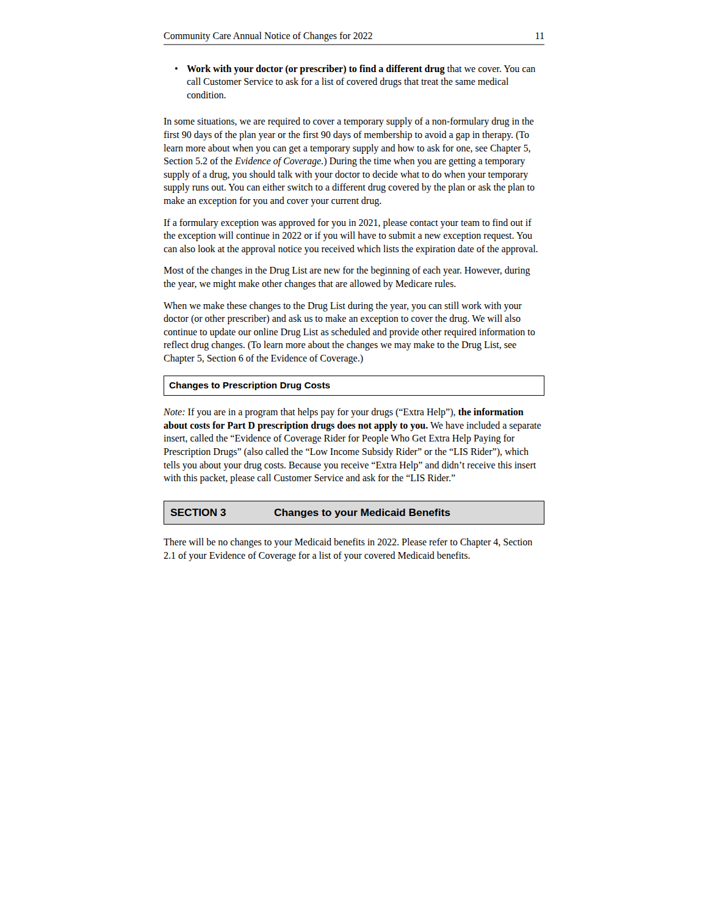Community Care Annual Notice of Changes for 2022 11
Work with your doctor (or prescriber) to find a different drug that we cover. You can call Customer Service to ask for a list of covered drugs that treat the same medical condition.
In some situations, we are required to cover a temporary supply of a non-formulary drug in the first 90 days of the plan year or the first 90 days of membership to avoid a gap in therapy. (To learn more about when you can get a temporary supply and how to ask for one, see Chapter 5, Section 5.2 of the Evidence of Coverage.) During the time when you are getting a temporary supply of a drug, you should talk with your doctor to decide what to do when your temporary supply runs out. You can either switch to a different drug covered by the plan or ask the plan to make an exception for you and cover your current drug.
If a formulary exception was approved for you in 2021, please contact your team to find out if the exception will continue in 2022 or if you will have to submit a new exception request. You can also look at the approval notice you received which lists the expiration date of the approval.
Most of the changes in the Drug List are new for the beginning of each year. However, during the year, we might make other changes that are allowed by Medicare rules.
When we make these changes to the Drug List during the year, you can still work with your doctor (or other prescriber) and ask us to make an exception to cover the drug. We will also continue to update our online Drug List as scheduled and provide other required information to reflect drug changes. (To learn more about the changes we may make to the Drug List, see Chapter 5, Section 6 of the Evidence of Coverage.)
Changes to Prescription Drug Costs
Note: If you are in a program that helps pay for your drugs (“Extra Help”), the information about costs for Part D prescription drugs does not apply to you. We have included a separate insert, called the “Evidence of Coverage Rider for People Who Get Extra Help Paying for Prescription Drugs” (also called the “Low Income Subsidy Rider” or the “LIS Rider”), which tells you about your drug costs. Because you receive “Extra Help” and didn’t receive this insert with this packet, please call Customer Service and ask for the “LIS Rider.”
SECTION 3 Changes to your Medicaid Benefits
There will be no changes to your Medicaid benefits in 2022. Please refer to Chapter 4, Section 2.1 of your Evidence of Coverage for a list of your covered Medicaid benefits.